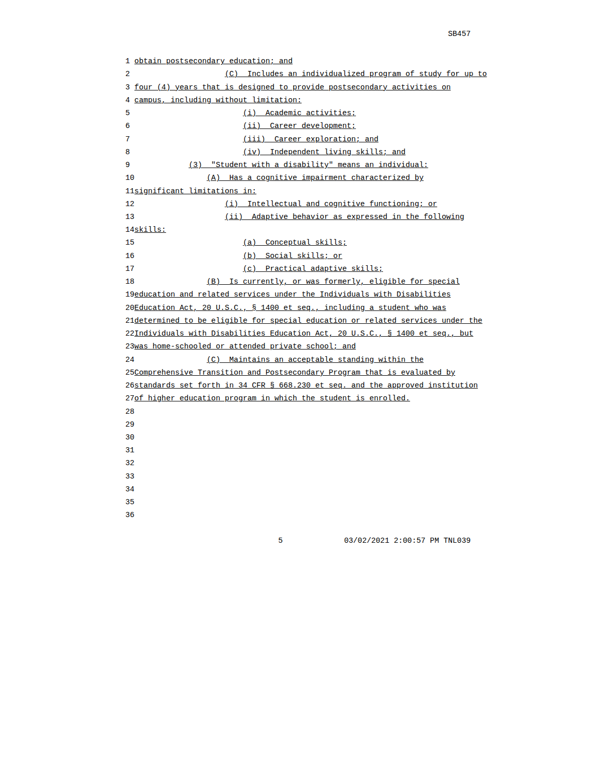SB457
| 1 | obtain postsecondary education; and |
| 2 | (C) Includes an individualized program of study for up to |
| 3 | four (4) years that is designed to provide postsecondary activities on |
| 4 | campus, including without limitation: |
| 5 | (i) Academic activities; |
| 6 | (ii) Career development; |
| 7 | (iii) Career exploration; and |
| 8 | (iv) Independent living skills; and |
| 9 | (3) "Student with a disability" means an individual: |
| 10 | (A) Has a cognitive impairment characterized by |
| 11 | significant limitations in: |
| 12 | (i) Intellectual and cognitive functioning; or |
| 13 | (ii) Adaptive behavior as expressed in the following |
| 14 | skills: |
| 15 | (a) Conceptual skills; |
| 16 | (b) Social skills; or |
| 17 | (c) Practical adaptive skills; |
| 18 | (B) Is currently, or was formerly, eligible for special |
| 19 | education and related services under the Individuals with Disabilities |
| 20 | Education Act, 20 U.S.C., § 1400 et seq., including a student who was |
| 21 | determined to be eligible for special education or related services under the |
| 22 | Individuals with Disabilities Education Act, 20 U.S.C., § 1400 et seq., but |
| 23 | was home-schooled or attended private school; and |
| 24 | (C) Maintains an acceptable standing within the |
| 25 | Comprehensive Transition and Postsecondary Program that is evaluated by |
| 26 | standards set forth in 34 CFR § 668.230 et seq. and the approved institution |
| 27 | of higher education program in which the student is enrolled. |
| 28 | |
| 29 | |
| 30 | |
| 31 | |
| 32 | |
| 33 | |
| 34 | |
| 35 | |
| 36 | |
5
03/02/2021 2:00:57 PM TNL039